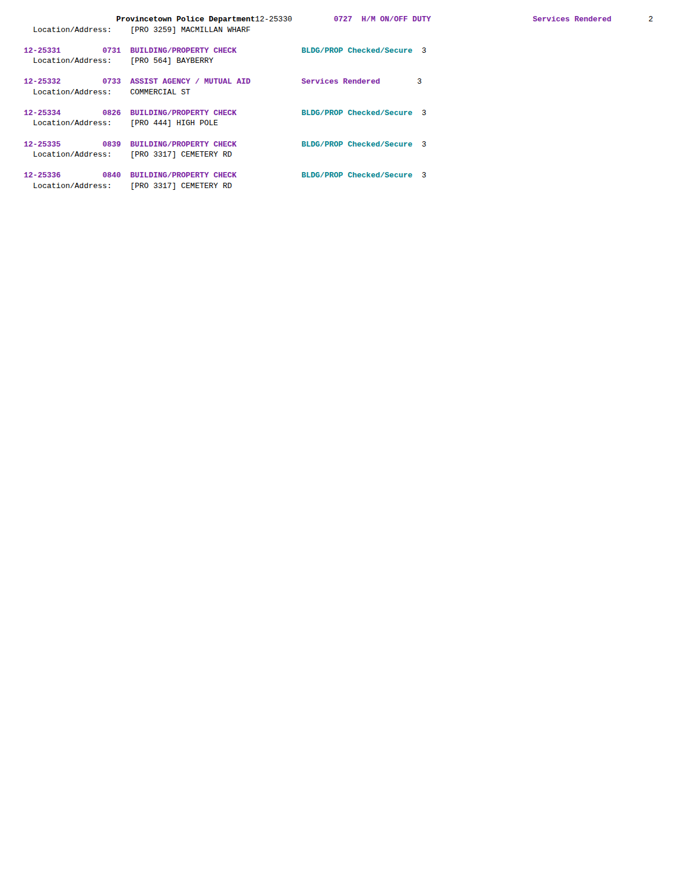Provincetown Police Department12-25330         0727  H/M ON/OFF DUTY                      Services Rendered        2
  Location/Address:    [PRO 3259] MACMILLAN WHARF

12-25331         0731  BUILDING/PROPERTY CHECK              BLDG/PROP Checked/Secure  3
  Location/Address:    [PRO 564] BAYBERRY

12-25332         0733  ASSIST AGENCY / MUTUAL AID           Services Rendered        3
  Location/Address:    COMMERCIAL ST

12-25334         0826  BUILDING/PROPERTY CHECK              BLDG/PROP Checked/Secure  3
  Location/Address:    [PRO 444] HIGH POLE

12-25335         0839  BUILDING/PROPERTY CHECK              BLDG/PROP Checked/Secure  3
  Location/Address:    [PRO 3317] CEMETERY RD

12-25336         0840  BUILDING/PROPERTY CHECK              BLDG/PROP Checked/Secure  3
  Location/Address:    [PRO 3317] CEMETERY RD